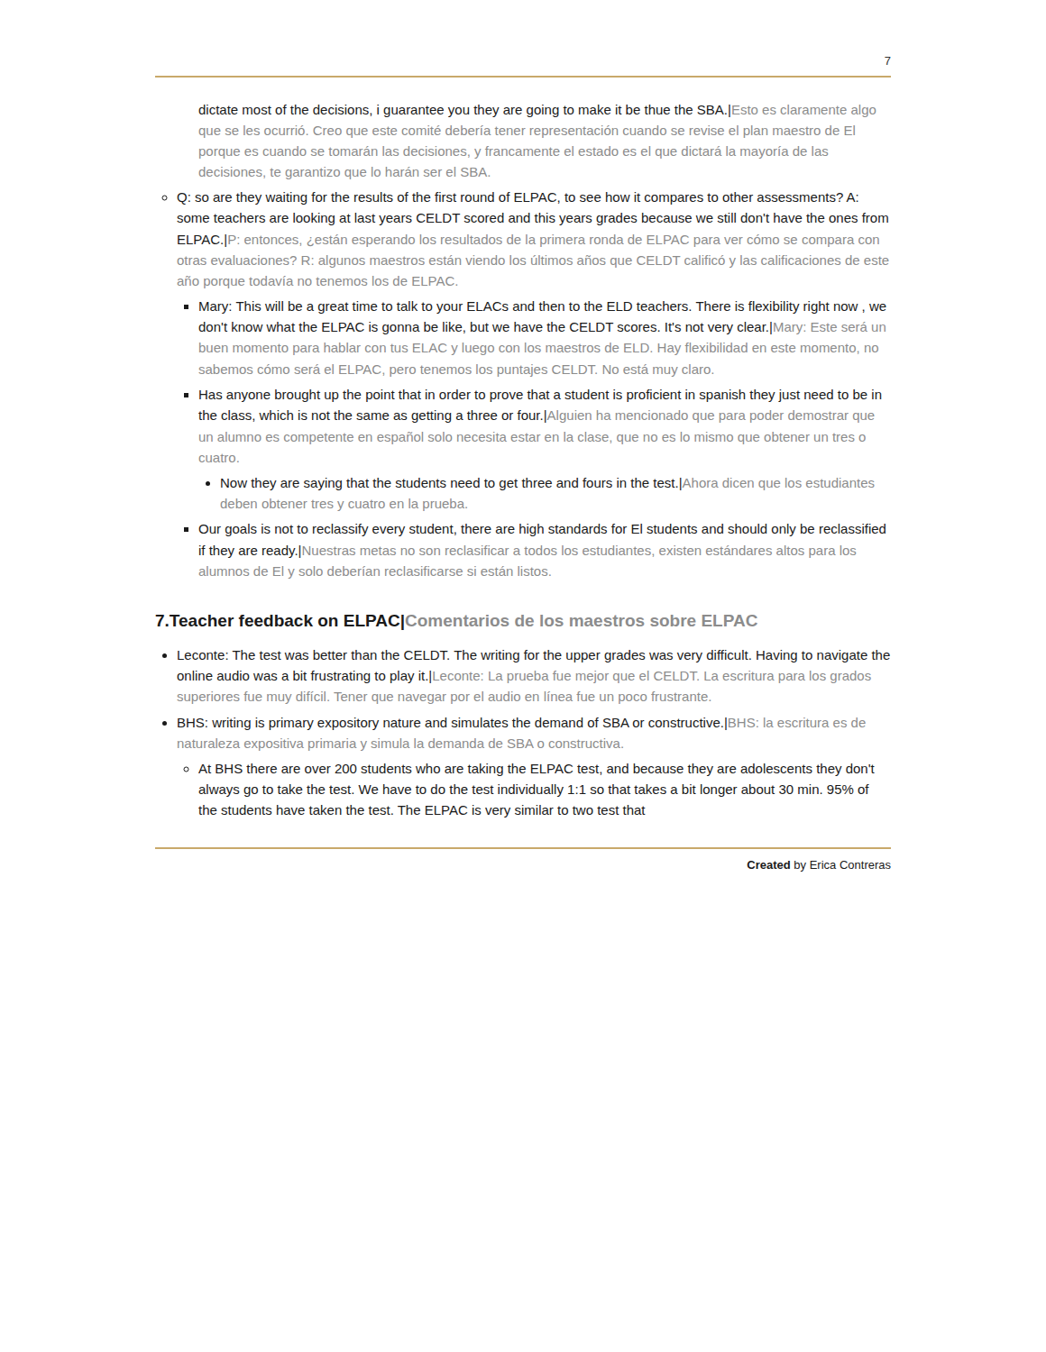7
dictate most of the decisions, i guarantee you they are going to make it be thue the SBA.|Esto es claramente algo que se les ocurrió. Creo que este comité debería tener representación cuando se revise el plan maestro de El porque es cuando se tomarán las decisiones, y francamente el estado es el que dictará la mayoría de las decisiones, te garantizo que lo harán ser el SBA.
Q: so are they waiting for the results of the first round of ELPAC, to see how it compares to other assessments? A: some teachers are looking at last years CELDT scored and this years grades because we still don't have the ones from ELPAC.|P: entonces, ¿están esperando los resultados de la primera ronda de ELPAC para ver cómo se compara con otras evaluaciones? R: algunos maestros están viendo los últimos años que CELDT calificó y las calificaciones de este año porque todavía no tenemos los de ELPAC.
Mary: This will be a great time to talk to your ELACs and then to the ELD teachers. There is flexibility right now , we don't know what the ELPAC is gonna be like, but we have the CELDT scores. It's not very clear.|Mary: Este será un buen momento para hablar con tus ELAC y luego con los maestros de ELD. Hay flexibilidad en este momento, no sabemos cómo será el ELPAC, pero tenemos los puntajes CELDT. No está muy claro.
Has anyone brought up the point that in order to prove that a student is proficient in spanish they just need to be in the class, which is not the same as getting a three or four.|Alguien ha mencionado que para poder demostrar que un alumno es competente en español solo necesita estar en la clase, que no es lo mismo que obtener un tres o cuatro.
Now they are saying that the students need to get three and fours in the test.|Ahora dicen que los estudiantes deben obtener tres y cuatro en la prueba.
Our goals is not to reclassify every student, there are high standards for El students and should only be reclassified if they are ready.|Nuestras metas no son reclasificar a todos los estudiantes, existen estándares altos para los alumnos de El y solo deberían reclasificarse si están listos.
7.Teacher feedback on ELPAC|Comentarios de los maestros sobre ELPAC
Leconte: The test was better than the CELDT. The writing for the upper grades was very difficult. Having to navigate the online audio was a bit frustrating to play it.|Leconte: La prueba fue mejor que el CELDT. La escritura para los grados superiores fue muy difícil. Tener que navegar por el audio en línea fue un poco frustrante.
BHS: writing is primary expository nature and simulates the demand of SBA or constructive.|BHS: la escritura es de naturaleza expositiva primaria y simula la demanda de SBA o constructiva.
At BHS there are over 200 students who are taking the ELPAC test, and because they are adolescents they don't always go to take the test. We have to do the test individually 1:1 so that takes a bit longer about 30 min. 95% of the students have taken the test. The ELPAC is very similar to two test that
Created by Erica Contreras